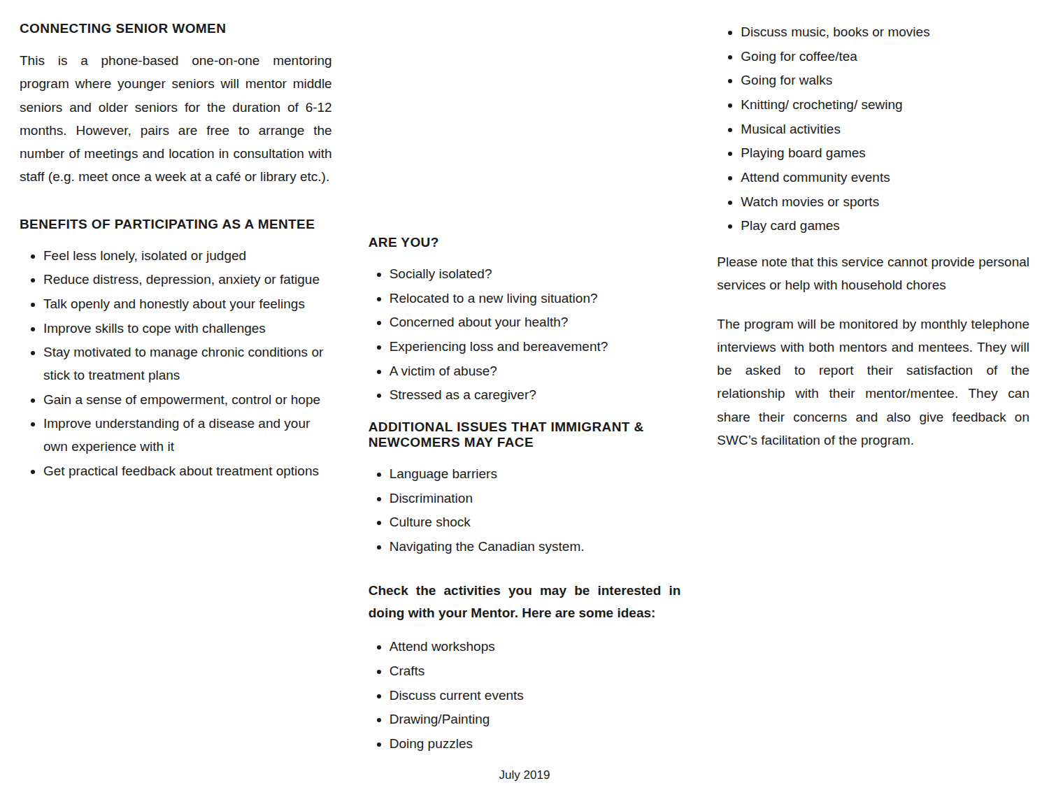Connecting Senior Women
This is a phone-based one-on-one mentoring program where younger seniors will mentor middle seniors and older seniors for the duration of 6-12 months. However, pairs are free to arrange the number of meetings and location in consultation with staff (e.g. meet once a week at a café or library etc.).
Benefits of participating as a mentee
Feel less lonely, isolated or judged
Reduce distress, depression, anxiety or fatigue
Talk openly and honestly about your feelings
Improve skills to cope with challenges
Stay motivated to manage chronic conditions or stick to treatment plans
Gain a sense of empowerment, control or hope
Improve understanding of a disease and your own experience with it
Get practical feedback about treatment options
Are you?
Socially isolated?
Relocated to a new living situation?
Concerned about your health?
Experiencing loss and bereavement?
A victim of abuse?
Stressed as a caregiver?
Additional issues that immigrant & newcomers may face
Language barriers
Discrimination
Culture shock
Navigating the Canadian system.
Check the activities you may be interested in doing with your Mentor. Here are some ideas:
Attend workshops
Crafts
Discuss current events
Drawing/Painting
Doing puzzles
July 2019
Discuss music, books or movies
Going for coffee/tea
Going for walks
Knitting/ crocheting/ sewing
Musical activities
Playing board games
Attend community events
Watch movies or sports
Play card games
Please note that this service cannot provide personal services or help with household chores
The program will be monitored by monthly telephone interviews with both mentors and mentees. They will be asked to report their satisfaction of the relationship with their mentor/mentee. They can share their concerns and also give feedback on SWC’s facilitation of the program.